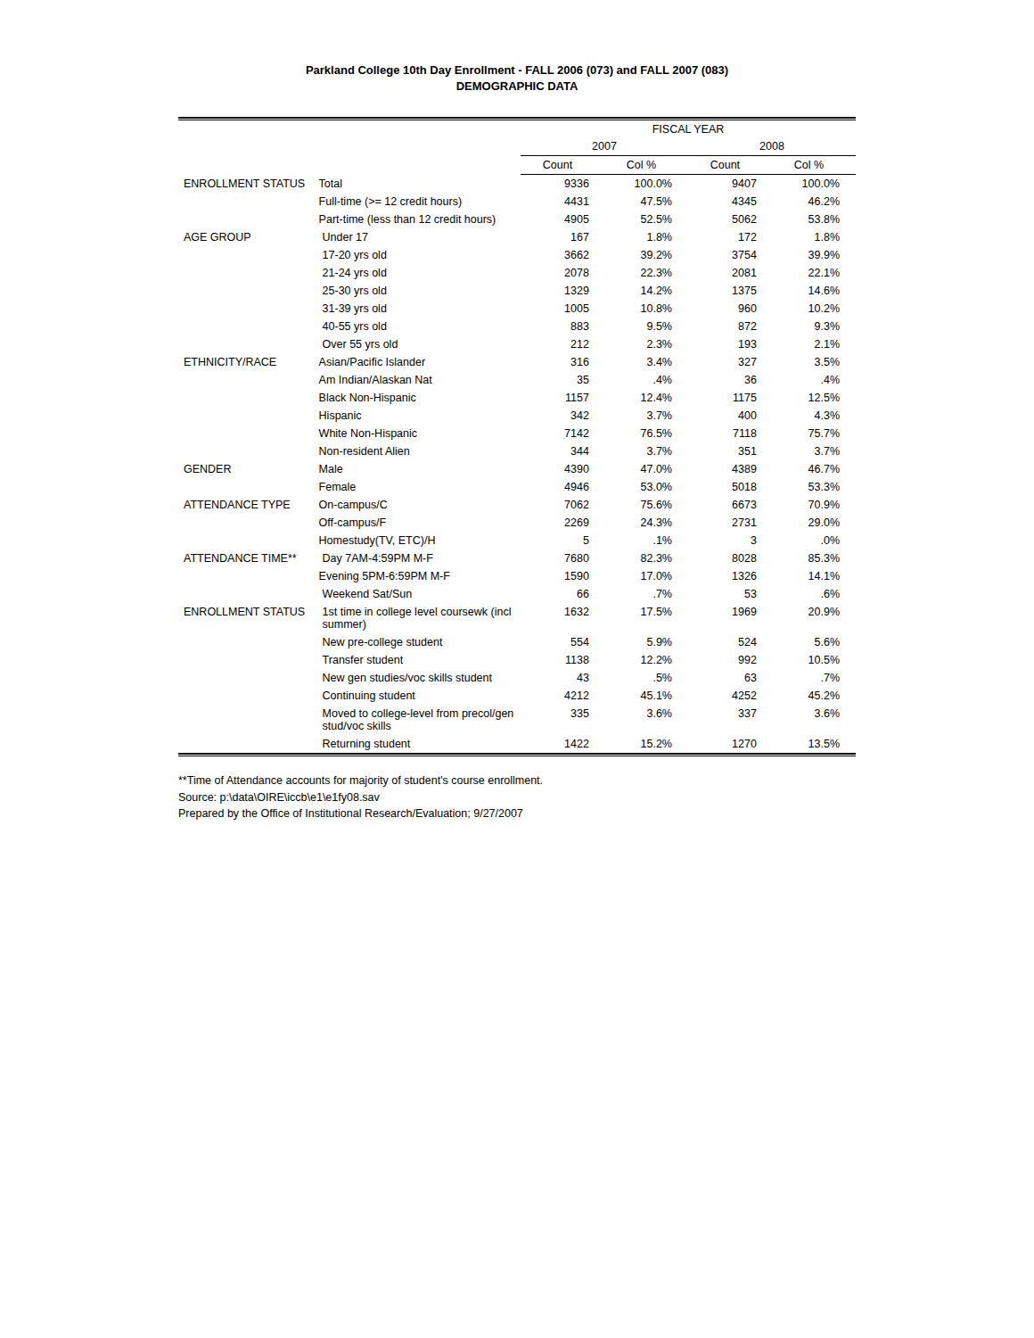Parkland College 10th Day Enrollment - FALL 2006 (073) and FALL 2007 (083)
DEMOGRAPHIC DATA
| | | FISCAL YEAR |
| | | 2007 | 2008 |
| | | Count | Col % | Count | Col % |
| ENROLLMENT STATUS | Total | 9336 | 100.0% | 9407 | 100.0% |
| Full-time (>= 12 credit hours) | 4431 | 47.5% | 4345 | 46.2% |
| Part-time (less than 12 credit hours) | 4905 | 52.5% | 5062 | 53.8% |
| AGE GROUP | Under 17 | 167 | 1.8% | 172 | 1.8% |
| 17-20 yrs old | 3662 | 39.2% | 3754 | 39.9% |
| 21-24 yrs old | 2078 | 22.3% | 2081 | 22.1% |
| 25-30 yrs old | 1329 | 14.2% | 1375 | 14.6% |
| 31-39 yrs old | 1005 | 10.8% | 960 | 10.2% |
| 40-55 yrs old | 883 | 9.5% | 872 | 9.3% |
| Over 55 yrs old | 212 | 2.3% | 193 | 2.1% |
| ETHNICITY/RACE | Asian/Pacific Islander | 316 | 3.4% | 327 | 3.5% |
| Am Indian/Alaskan Nat | 35 | .4% | 36 | .4% |
| Black Non-Hispanic | 1157 | 12.4% | 1175 | 12.5% |
| Hispanic | 342 | 3.7% | 400 | 4.3% |
| White Non-Hispanic | 7142 | 76.5% | 7118 | 75.7% |
| Non-resident Alien | 344 | 3.7% | 351 | 3.7% |
| GENDER | Male | 4390 | 47.0% | 4389 | 46.7% |
| Female | 4946 | 53.0% | 5018 | 53.3% |
| ATTENDANCE TYPE | On-campus/C | 7062 | 75.6% | 6673 | 70.9% |
| Off-campus/F | 2269 | 24.3% | 2731 | 29.0% |
| Homestudy(TV, ETC)/H | 5 | .1% | 3 | .0% |
| ATTENDANCE TIME** | Day 7AM-4:59PM M-F | 7680 | 82.3% | 8028 | 85.3% |
| Evening 5PM-6:59PM M-F | 1590 | 17.0% | 1326 | 14.1% |
| Weekend Sat/Sun | 66 | .7% | 53 | .6% |
| ENROLLMENT STATUS | 1st time in college level coursewk (incl summer) | 1632 | 17.5% | 1969 | 20.9% |
| New pre-college student | 554 | 5.9% | 524 | 5.6% |
| Transfer student | 1138 | 12.2% | 992 | 10.5% |
| New gen studies/voc skills student | 43 | .5% | 63 | .7% |
| Continuing student | 4212 | 45.1% | 4252 | 45.2% |
| Moved to college-level from precol/gen stud/voc skills | 335 | 3.6% | 337 | 3.6% |
| Returning student | 1422 | 15.2% | 1270 | 13.5% |
**Time of Attendance accounts for majority of student's course enrollment.
Source: p:\data\OIRE\iccb\e1\e1fy08.sav
Prepared by the Office of Institutional Research/Evaluation; 9/27/2007